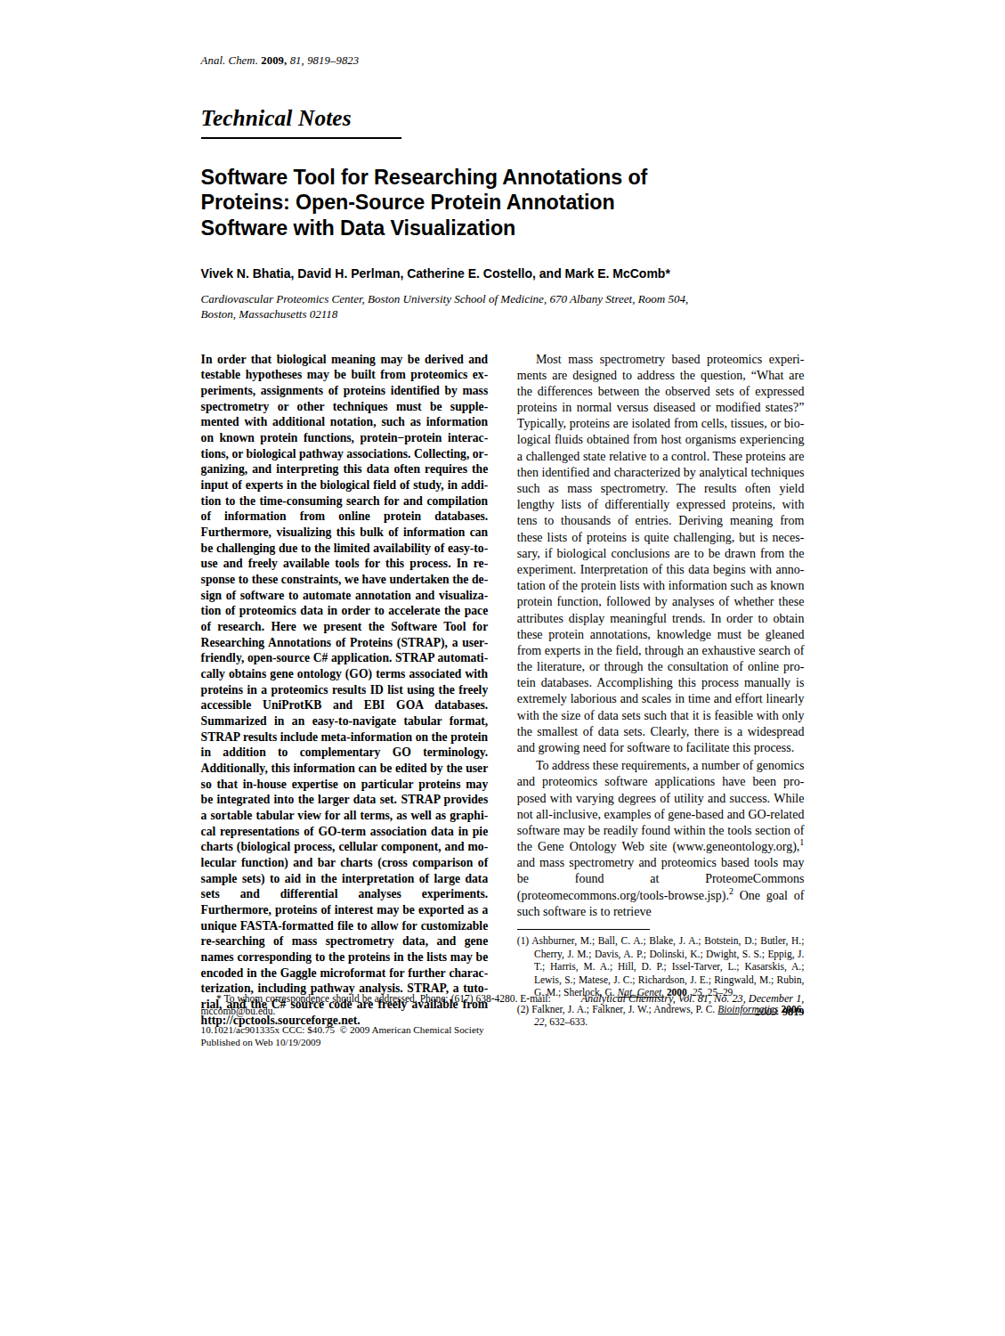Anal. Chem. 2009, 81, 9819–9823
Technical Notes
Software Tool for Researching Annotations of
Proteins: Open-Source Protein Annotation
Software with Data Visualization
Vivek N. Bhatia, David H. Perlman, Catherine E. Costello, and Mark E. McComb*
Cardiovascular Proteomics Center, Boston University School of Medicine, 670 Albany Street, Room 504,
Boston, Massachusetts 02118
In order that biological meaning may be derived and testable hypotheses may be built from proteomics experiments, assignments of proteins identified by mass spectrometry or other techniques must be supplemented with additional notation, such as information on known protein functions, protein−protein interactions, or biological pathway associations. Collecting, organizing, and interpreting this data often requires the input of experts in the biological field of study, in addition to the time-consuming search for and compilation of information from online protein databases. Furthermore, visualizing this bulk of information can be challenging due to the limited availability of easy-to-use and freely available tools for this process. In response to these constraints, we have undertaken the design of software to automate annotation and visualization of proteomics data in order to accelerate the pace of research. Here we present the Software Tool for Researching Annotations of Proteins (STRAP), a user-friendly, open-source C# application. STRAP automatically obtains gene ontology (GO) terms associated with proteins in a proteomics results ID list using the freely accessible UniProtKB and EBI GOA databases. Summarized in an easy-to-navigate tabular format, STRAP results include meta-information on the protein in addition to complementary GO terminology. Additionally, this information can be edited by the user so that in-house expertise on particular proteins may be integrated into the larger data set. STRAP provides a sortable tabular view for all terms, as well as graphical representations of GO-term association data in pie charts (biological process, cellular component, and molecular function) and bar charts (cross comparison of sample sets) to aid in the interpretation of large data sets and differential analyses experiments. Furthermore, proteins of interest may be exported as a unique FASTA-formatted file to allow for customizable re-searching of mass spectrometry data, and gene names corresponding to the proteins in the lists may be encoded in the Gaggle microformat for further characterization, including pathway analysis. STRAP, a tutorial, and the C# source code are freely available from http://cpctools.sourceforge.net.
Most mass spectrometry based proteomics experiments are designed to address the question, “What are the differences between the observed sets of expressed proteins in normal versus diseased or modified states?” Typically, proteins are isolated from cells, tissues, or biological fluids obtained from host organisms experiencing a challenged state relative to a control. These proteins are then identified and characterized by analytical techniques such as mass spectrometry. The results often yield lengthy lists of differentially expressed proteins, with tens to thousands of entries. Deriving meaning from these lists of proteins is quite challenging, but is necessary, if biological conclusions are to be drawn from the experiment. Interpretation of this data begins with annotation of the protein lists with information such as known protein function, followed by analyses of whether these attributes display meaningful trends. In order to obtain these protein annotations, knowledge must be gleaned from experts in the field, through an exhaustive search of the literature, or through the consultation of online protein databases. Accomplishing this process manually is extremely laborious and scales in time and effort linearly with the size of data sets such that it is feasible with only the smallest of data sets. Clearly, there is a widespread and growing need for software to facilitate this process.
To address these requirements, a number of genomics and proteomics software applications have been proposed with varying degrees of utility and success. While not all-inclusive, examples of gene-based and GO-related software may be readily found within the tools section of the Gene Ontology Web site (www.geneontology.org),1 and mass spectrometry and proteomics based tools may be found at ProteomeCommons (proteomecommons.org/tools-browse.jsp).2 One goal of such software is to retrieve
(1) Ashburner, M.; Ball, C. A.; Blake, J. A.; Botstein, D.; Butler, H.; Cherry, J. M.; Davis, A. P.; Dolinski, K.; Dwight, S. S.; Eppig, J. T.; Harris, M. A.; Hill, D. P.; Issel-Tarver, L.; Kasarskis, A.; Lewis, S.; Matese, J. C.; Richardson, J. E.; Ringwald, M.; Rubin, G. M.; Sherlock, G. Nat. Genet. 2000, 25, 25–29.
(2) Falkner, J. A.; Falkner, J. W.; Andrews, P. C. Bioinformatics 2006, 22, 632–633.
* To whom correspondence should be addressed. Phone: (617) 638-4280. E-mail: mccomb@bu.edu.
10.1021/ac901335x CCC: $40.75 © 2009 American Chemical Society
Published on Web 10/19/2009
Analytical Chemistry, Vol. 81, No. 23, December 1, 2009 9819